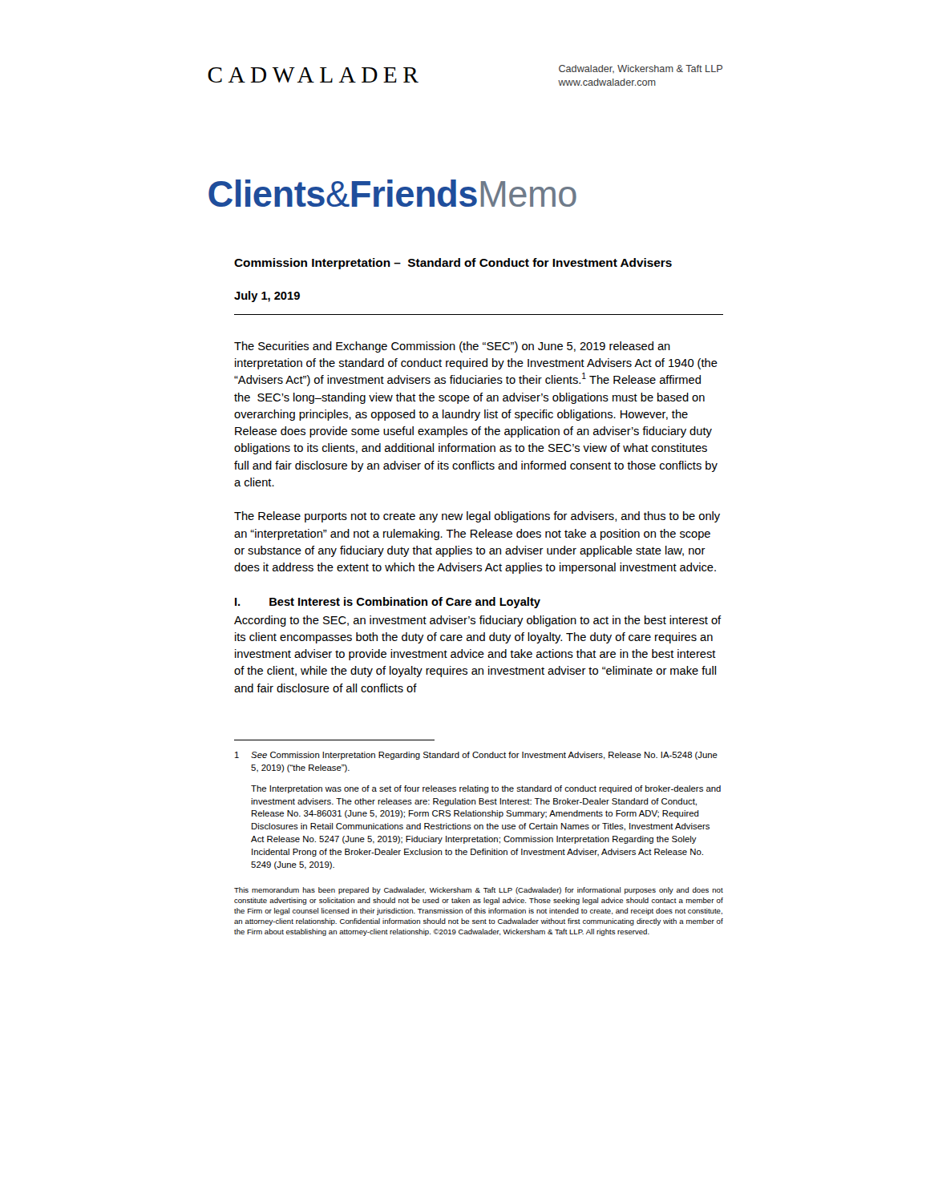CADWALADER
Cadwalader, Wickersham & Taft LLP
www.cadwalader.com
Clients&Friends Memo
Commission Interpretation – Standard of Conduct for Investment Advisers
July 1, 2019
The Securities and Exchange Commission (the “SEC”) on June 5, 2019 released an interpretation of the standard of conduct required by the Investment Advisers Act of 1940 (the “Advisers Act”) of investment advisers as fiduciaries to their clients.1 The Release affirmed the SEC’s long–standing view that the scope of an adviser’s obligations must be based on overarching principles, as opposed to a laundry list of specific obligations. However, the Release does provide some useful examples of the application of an adviser’s fiduciary duty obligations to its clients, and additional information as to the SEC’s view of what constitutes full and fair disclosure by an adviser of its conflicts and informed consent to those conflicts by a client.
The Release purports not to create any new legal obligations for advisers, and thus to be only an “interpretation” and not a rulemaking. The Release does not take a position on the scope or substance of any fiduciary duty that applies to an adviser under applicable state law, nor does it address the extent to which the Advisers Act applies to impersonal investment advice.
I. Best Interest is Combination of Care and Loyalty
According to the SEC, an investment adviser’s fiduciary obligation to act in the best interest of its client encompasses both the duty of care and duty of loyalty. The duty of care requires an investment adviser to provide investment advice and take actions that are in the best interest of the client, while the duty of loyalty requires an investment adviser to “eliminate or make full and fair disclosure of all conflicts of
1
See Commission Interpretation Regarding Standard of Conduct for Investment Advisers, Release No. IA-5248 (June 5, 2019) (“the Release”).
The Interpretation was one of a set of four releases relating to the standard of conduct required of broker-dealers and investment advisers. The other releases are: Regulation Best Interest: The Broker-Dealer Standard of Conduct, Release No. 34-86031 (June 5, 2019); Form CRS Relationship Summary; Amendments to Form ADV; Required Disclosures in Retail Communications and Restrictions on the use of Certain Names or Titles, Investment Advisers Act Release No. 5247 (June 5, 2019); Fiduciary Interpretation; Commission Interpretation Regarding the Solely Incidental Prong of the Broker-Dealer Exclusion to the Definition of Investment Adviser, Advisers Act Release No. 5249 (June 5, 2019).
This memorandum has been prepared by Cadwalader, Wickersham & Taft LLP (Cadwalader) for informational purposes only and does not constitute advertising or solicitation and should not be used or taken as legal advice. Those seeking legal advice should contact a member of the Firm or legal counsel licensed in their jurisdiction. Transmission of this information is not intended to create, and receipt does not constitute, an attorney-client relationship. Confidential information should not be sent to Cadwalader without first communicating directly with a member of the Firm about establishing an attorney-client relationship. ©2019 Cadwalader, Wickersham & Taft LLP. All rights reserved.